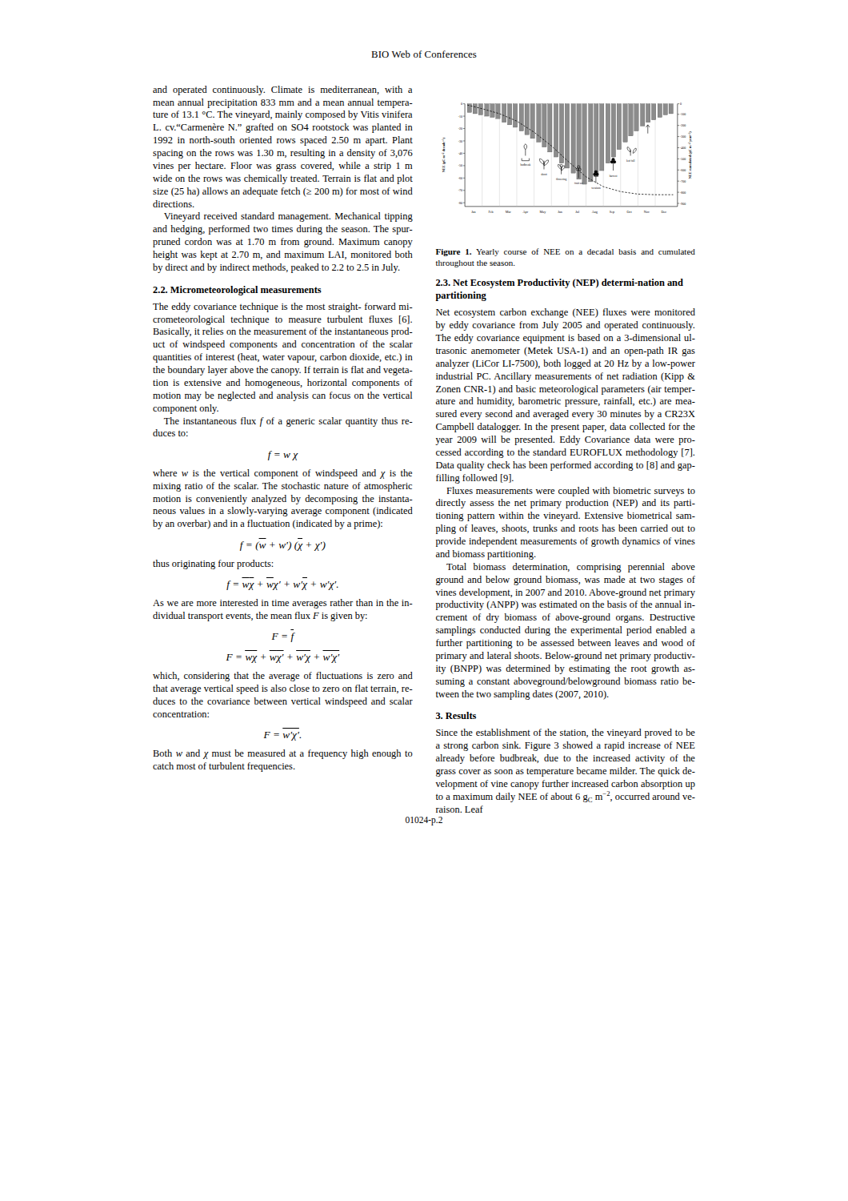BIO Web of Conferences
and operated continuously. Climate is mediterranean, with a mean annual precipitation 833 mm and a mean annual temperature of 13.1 °C. The vineyard, mainly composed by Vitis vinifera L. cv.“Carmenère N.” grafted on SO4 rootstock was planted in 1992 in north-south oriented rows spaced 2.50 m apart. Plant spacing on the rows was 1.30 m, resulting in a density of 3,076 vines per hectare. Floor was grass covered, while a strip 1 m wide on the rows was chemically treated. Terrain is flat and plot size (25 ha) allows an adequate fetch (≥ 200 m) for most of wind directions.
Vineyard received standard management. Mechanical tipping and hedging, performed two times during the season. The spur-pruned cordon was at 1.70 m from ground. Maximum canopy height was kept at 2.70 m, and maximum LAI, monitored both by direct and by indirect methods, peaked to 2.2 to 2.5 in July.
2.2. Micrometeorological measurements
The eddy covariance technique is the most straight- forward micrometeorological technique to measure turbulent fluxes [6]. Basically, it relies on the measurement of the instantaneous product of windspeed components and concentration of the scalar quantities of interest (heat, water vapour, carbon dioxide, etc.) in the boundary layer above the canopy. If terrain is flat and vegetation is extensive and homogeneous, horizontal components of motion may be neglected and analysis can focus on the vertical component only.
The instantaneous flux f of a generic scalar quantity thus reduces to:
f = w χ
where w is the vertical component of windspeed and χ is the mixing ratio of the scalar. The stochastic nature of atmospheric motion is conveniently analyzed by decomposing the instantaneous values in a slowly-varying average component (indicated by an overbar) and in a fluctuation (indicated by a prime):
f = (w + w′) (χ + χ′)
thus originating four products:
f = wχ + wχ′ + w′χ + w′χ′.
As we are more interested in time averages rather than in the individual transport events, the mean flux F is given by:
F = f
F = wχ + wχ′ + w′χ + w′χ′
which, considering that the average of fluctuations is zero and that average vertical speed is also close to zero on flat terrain, reduces to the covariance between vertical windspeed and scalar concentration:
F = w′χ′.
Both w and χ must be measured at a frequency high enough to catch most of turbulent frequencies.
0 -10 -20 -30 -40 -50 -60 -70 -80 0 -100 -200 -300 -400 -500 -600 -700 -800 -900 NEE (gC m⁻² decade⁻¹) NEE cumulated (gC m⁻² year⁻¹) Jan Feb Mar Apr May Jun Jul Aug Sep Oct Nov Dec budbreak shoot flowering fruit set veraison harvest leaf fall
Figure 1. Yearly course of NEE on a decadal basis and cumulated throughout the season.
2.3. Net Ecosystem Productivity (NEP) determi-nation and partitioning
Net ecosystem carbon exchange (NEE) fluxes were monitored by eddy covariance from July 2005 and operated continuously. The eddy covariance equipment is based on a 3-dimensional ultrasonic anemometer (Metek USA-1) and an open-path IR gas analyzer (LiCor LI-7500), both logged at 20 Hz by a low-power industrial PC. Ancillary measurements of net radiation (Kipp & Zonen CNR-1) and basic meteorological parameters (air temperature and humidity, barometric pressure, rainfall, etc.) are measured every second and averaged every 30 minutes by a CR23X Campbell datalogger. In the present paper, data collected for the year 2009 will be presented. Eddy Covariance data were processed according to the standard EUROFLUX methodology [7]. Data quality check has been performed according to [8] and gap-filling followed [9].
Fluxes measurements were coupled with biometric surveys to directly assess the net primary production (NEP) and its partitioning pattern within the vineyard. Extensive biometrical sampling of leaves, shoots, trunks and roots has been carried out to provide independent measurements of growth dynamics of vines and biomass partitioning.
Total biomass determination, comprising perennial above ground and below ground biomass, was made at two stages of vines development, in 2007 and 2010. Above-ground net primary productivity (ANPP) was estimated on the basis of the annual increment of dry biomass of above-ground organs. Destructive samplings conducted during the experimental period enabled a further partitioning to be assessed between leaves and wood of primary and lateral shoots. Below-ground net primary productivity (BNPP) was determined by estimating the root growth assuming a constant aboveground/belowground biomass ratio between the two sampling dates (2007, 2010).
3. Results
Since the establishment of the station, the vineyard proved to be a strong carbon sink. Figure 3 showed a rapid increase of NEE already before budbreak, due to the increased activity of the grass cover as soon as temperature became milder. The quick development of vine canopy further increased carbon absorption up to a maximum daily NEE of about 6 gC m−2, occurred around veraison. Leaf
01024-p.2